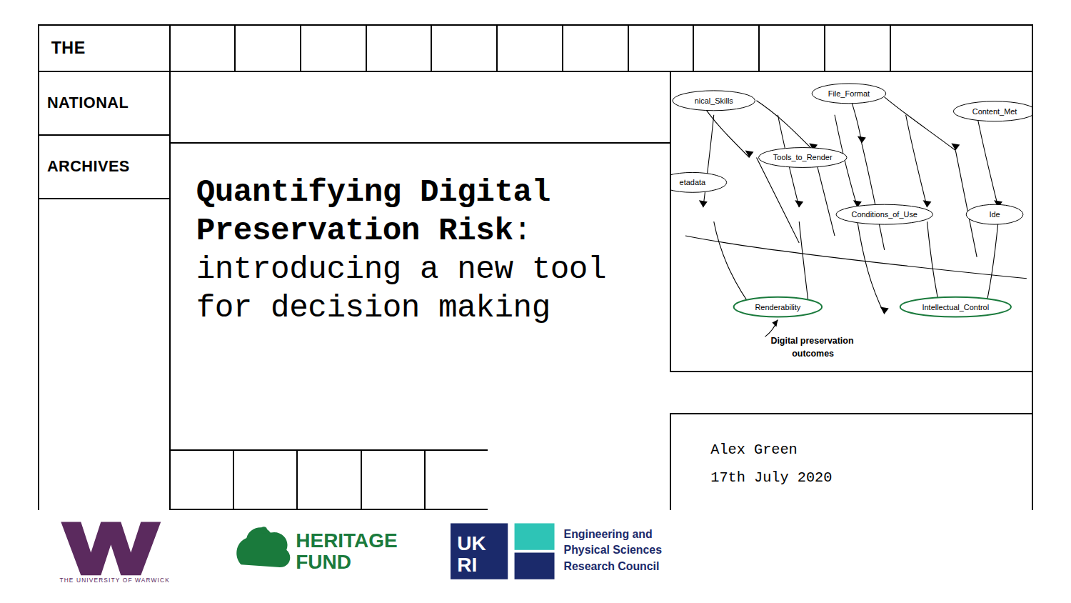THE
NATIONAL
ARCHIVES
Quantifying Digital Preservation Risk: introducing a new tool for decision making
Alex Green
17th July 2020
nical_Skills File_Format Content_Met Tools_to_Render etadata Conditions_of_Use Ide Renderability Intellectual_Control Digital preservation outcomes
THE UNIVERSITY OF WARWICK
HERITAGE FUND
UK RI Engineering and Physical Sciences Research Council